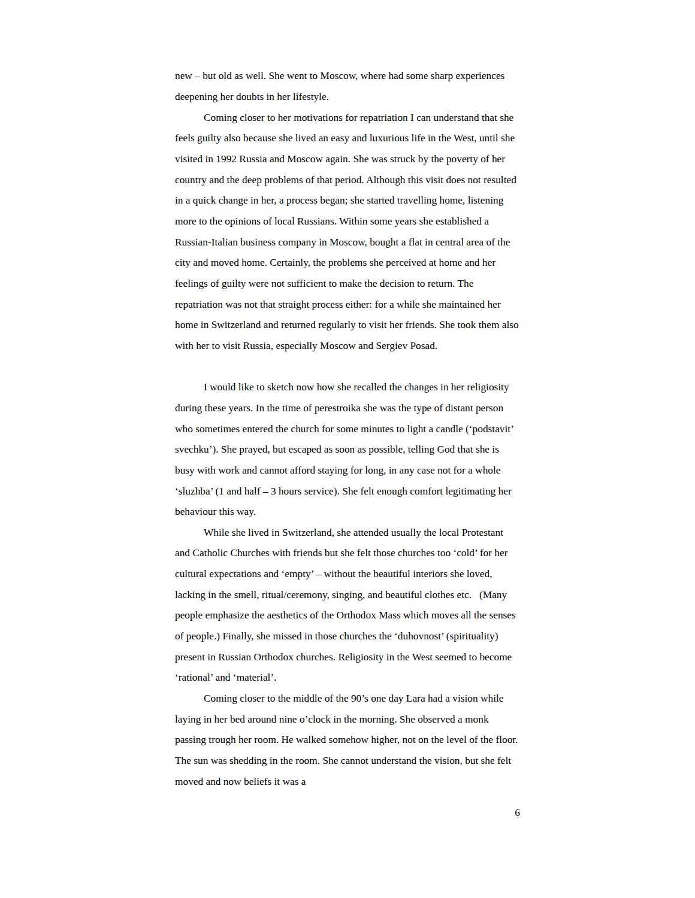new – but old as well. She went to Moscow, where had some sharp experiences deepening her doubts in her lifestyle.
Coming closer to her motivations for repatriation I can understand that she feels guilty also because she lived an easy and luxurious life in the West, until she visited in 1992 Russia and Moscow again. She was struck by the poverty of her country and the deep problems of that period. Although this visit does not resulted in a quick change in her, a process began; she started travelling home, listening more to the opinions of local Russians. Within some years she established a Russian-Italian business company in Moscow, bought a flat in central area of the city and moved home. Certainly, the problems she perceived at home and her feelings of guilty were not sufficient to make the decision to return. The repatriation was not that straight process either: for a while she maintained her home in Switzerland and returned regularly to visit her friends. She took them also with her to visit Russia, especially Moscow and Sergiev Posad.
I would like to sketch now how she recalled the changes in her religiosity during these years. In the time of perestroika she was the type of distant person who sometimes entered the church for some minutes to light a candle (‘podstavit’ svechku’). She prayed, but escaped as soon as possible, telling God that she is busy with work and cannot afford staying for long, in any case not for a whole ‘sluzhba’ (1 and half – 3 hours service). She felt enough comfort legitimating her behaviour this way.
While she lived in Switzerland, she attended usually the local Protestant and Catholic Churches with friends but she felt those churches too ‘cold’ for her cultural expectations and ‘empty’ – without the beautiful interiors she loved, lacking in the smell, ritual/ceremony, singing, and beautiful clothes etc. (Many people emphasize the aesthetics of the Orthodox Mass which moves all the senses of people.) Finally, she missed in those churches the ‘duhovnost’ (spirituality) present in Russian Orthodox churches. Religiosity in the West seemed to become ‘rational’ and ‘material’.
Coming closer to the middle of the 90’s one day Lara had a vision while laying in her bed around nine o’clock in the morning. She observed a monk passing trough her room. He walked somehow higher, not on the level of the floor. The sun was shedding in the room. She cannot understand the vision, but she felt moved and now beliefs it was a
6